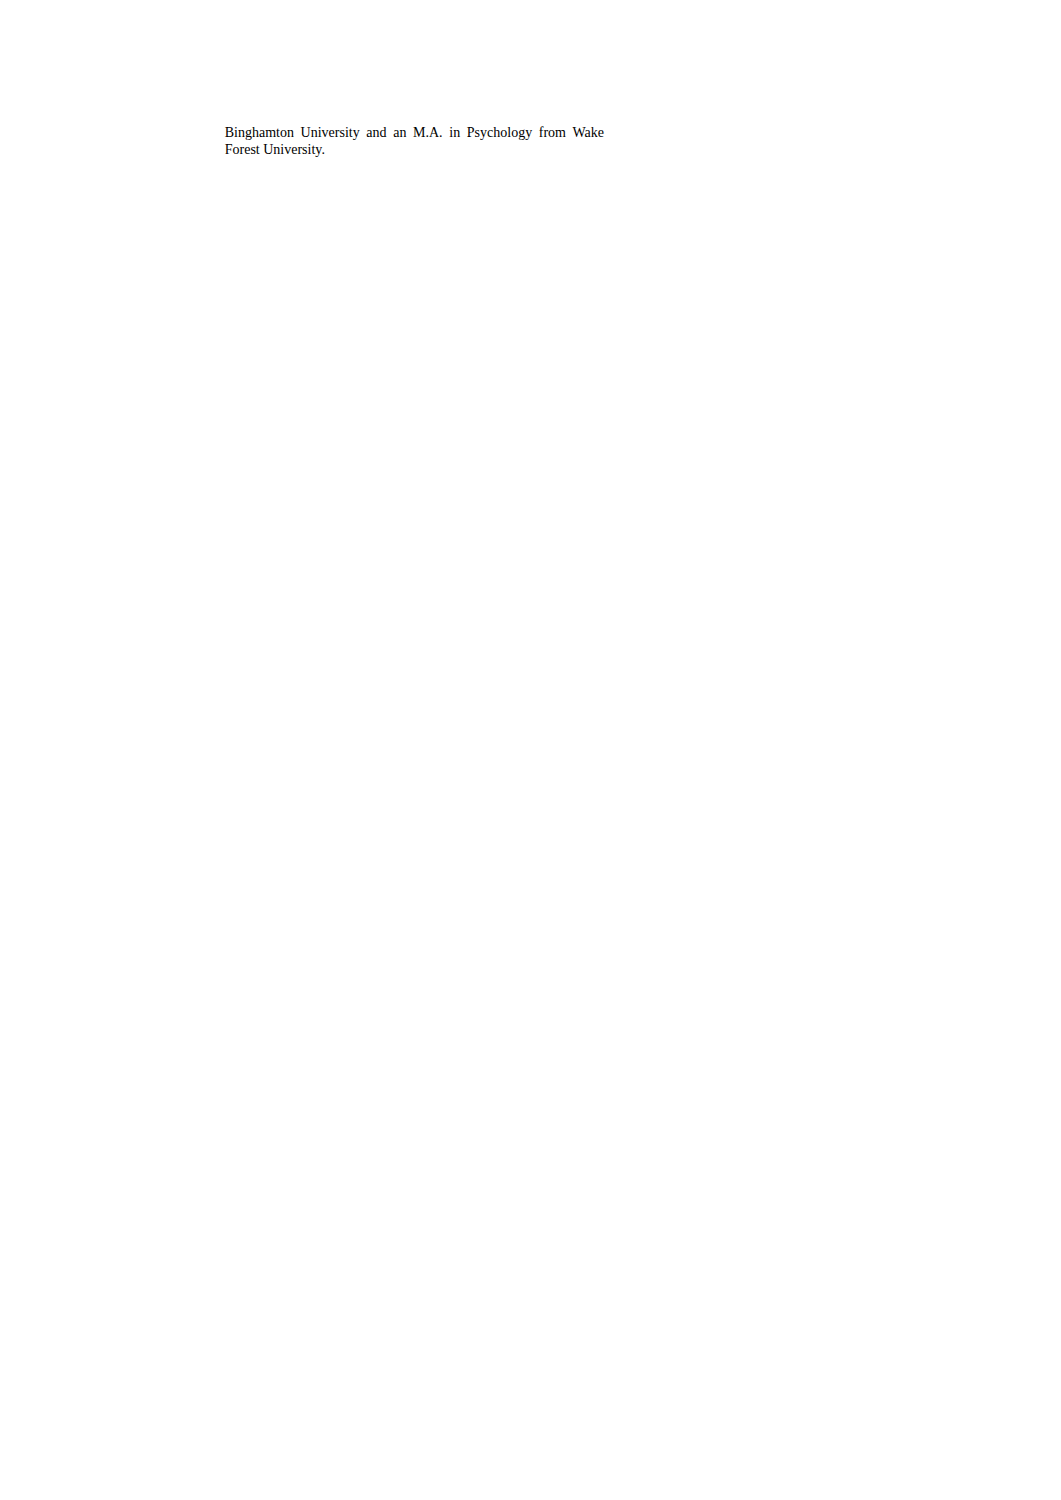Binghamton University and an M.A. in Psychology from Wake Forest University.